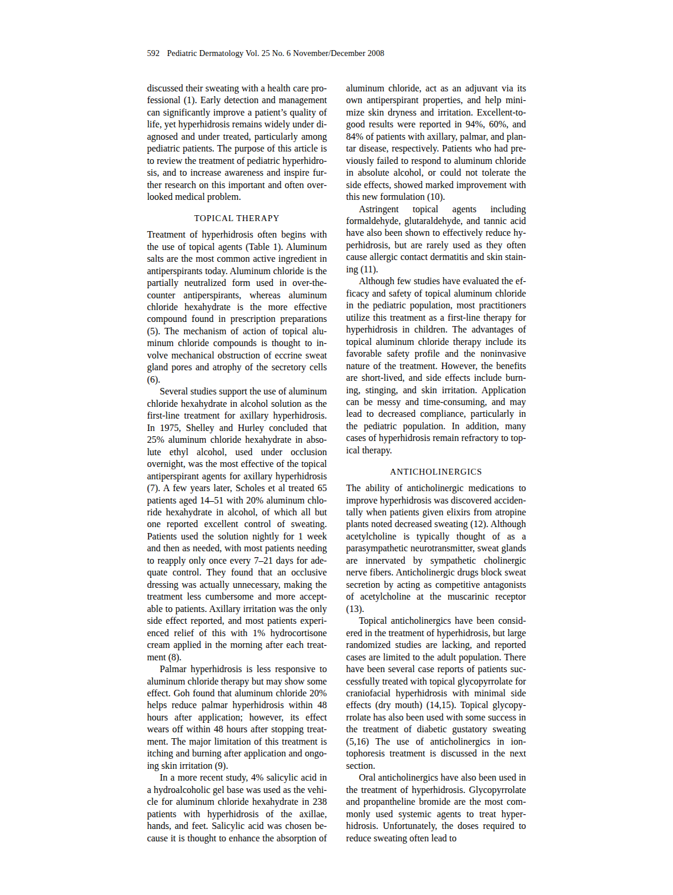592 Pediatric Dermatology Vol. 25 No. 6 November/December 2008
discussed their sweating with a health care professional (1). Early detection and management can significantly improve a patient’s quality of life, yet hyperhidrosis remains widely under diagnosed and under treated, particularly among pediatric patients. The purpose of this article is to review the treatment of pediatric hyperhidrosis, and to increase awareness and inspire further research on this important and often overlooked medical problem.
Topical Therapy
Treatment of hyperhidrosis often begins with the use of topical agents (Table 1). Aluminum salts are the most common active ingredient in antiperspirants today. Aluminum chloride is the partially neutralized form used in over-the-counter antiperspirants, whereas aluminum chloride hexahydrate is the more effective compound found in prescription preparations (5). The mechanism of action of topical aluminum chloride compounds is thought to involve mechanical obstruction of eccrine sweat gland pores and atrophy of the secretory cells (6).
Several studies support the use of aluminum chloride hexahydrate in alcohol solution as the first-line treatment for axillary hyperhidrosis. In 1975, Shelley and Hurley concluded that 25% aluminum chloride hexahydrate in absolute ethyl alcohol, used under occlusion overnight, was the most effective of the topical antiperspirant agents for axillary hyperhidrosis (7). A few years later, Scholes et al treated 65 patients aged 14–51 with 20% aluminum chloride hexahydrate in alcohol, of which all but one reported excellent control of sweating. Patients used the solution nightly for 1 week and then as needed, with most patients needing to reapply only once every 7–21 days for adequate control. They found that an occlusive dressing was actually unnecessary, making the treatment less cumbersome and more acceptable to patients. Axillary irritation was the only side effect reported, and most patients experienced relief of this with 1% hydrocortisone cream applied in the morning after each treatment (8).
Palmar hyperhidrosis is less responsive to aluminum chloride therapy but may show some effect. Goh found that aluminum chloride 20% helps reduce palmar hyperhidrosis within 48 hours after application; however, its effect wears off within 48 hours after stopping treatment. The major limitation of this treatment is itching and burning after application and ongoing skin irritation (9).
In a more recent study, 4% salicylic acid in a hydroalcoholic gel base was used as the vehicle for aluminum chloride hexahydrate in 238 patients with hyperhidrosis of the axillae, hands, and feet. Salicylic acid was chosen because it is thought to enhance the absorption of aluminum chloride, act as an adjuvant via its own antiperspirant properties, and help minimize skin dryness and irritation. Excellent-to-good results were reported in 94%, 60%, and 84% of patients with axillary, palmar, and plantar disease, respectively. Patients who had previously failed to respond to aluminum chloride in absolute alcohol, or could not tolerate the side effects, showed marked improvement with this new formulation (10).
Astringent topical agents including formaldehyde, glutaraldehyde, and tannic acid have also been shown to effectively reduce hyperhidrosis, but are rarely used as they often cause allergic contact dermatitis and skin staining (11).
Although few studies have evaluated the efficacy and safety of topical aluminum chloride in the pediatric population, most practitioners utilize this treatment as a first-line therapy for hyperhidrosis in children. The advantages of topical aluminum chloride therapy include its favorable safety profile and the noninvasive nature of the treatment. However, the benefits are short-lived, and side effects include burning, stinging, and skin irritation. Application can be messy and time-consuming, and may lead to decreased compliance, particularly in the pediatric population. In addition, many cases of hyperhidrosis remain refractory to topical therapy.
Anticholinergics
The ability of anticholinergic medications to improve hyperhidrosis was discovered accidentally when patients given elixirs from atropine plants noted decreased sweating (12). Although acetylcholine is typically thought of as a parasympathetic neurotransmitter, sweat glands are innervated by sympathetic cholinergic nerve fibers. Anticholinergic drugs block sweat secretion by acting as competitive antagonists of acetylcholine at the muscarinic receptor (13).
Topical anticholinergics have been considered in the treatment of hyperhidrosis, but large randomized studies are lacking, and reported cases are limited to the adult population. There have been several case reports of patients successfully treated with topical glycopyrrolate for craniofacial hyperhidrosis with minimal side effects (dry mouth) (14,15). Topical glycopyrrolate has also been used with some success in the treatment of diabetic gustatory sweating (5,16) The use of anticholinergics in iontophoresis treatment is discussed in the next section.
Oral anticholinergics have also been used in the treatment of hyperhidrosis. Glycopyrrolate and propantheline bromide are the most commonly used systemic agents to treat hyperhidrosis. Unfortunately, the doses required to reduce sweating often lead to